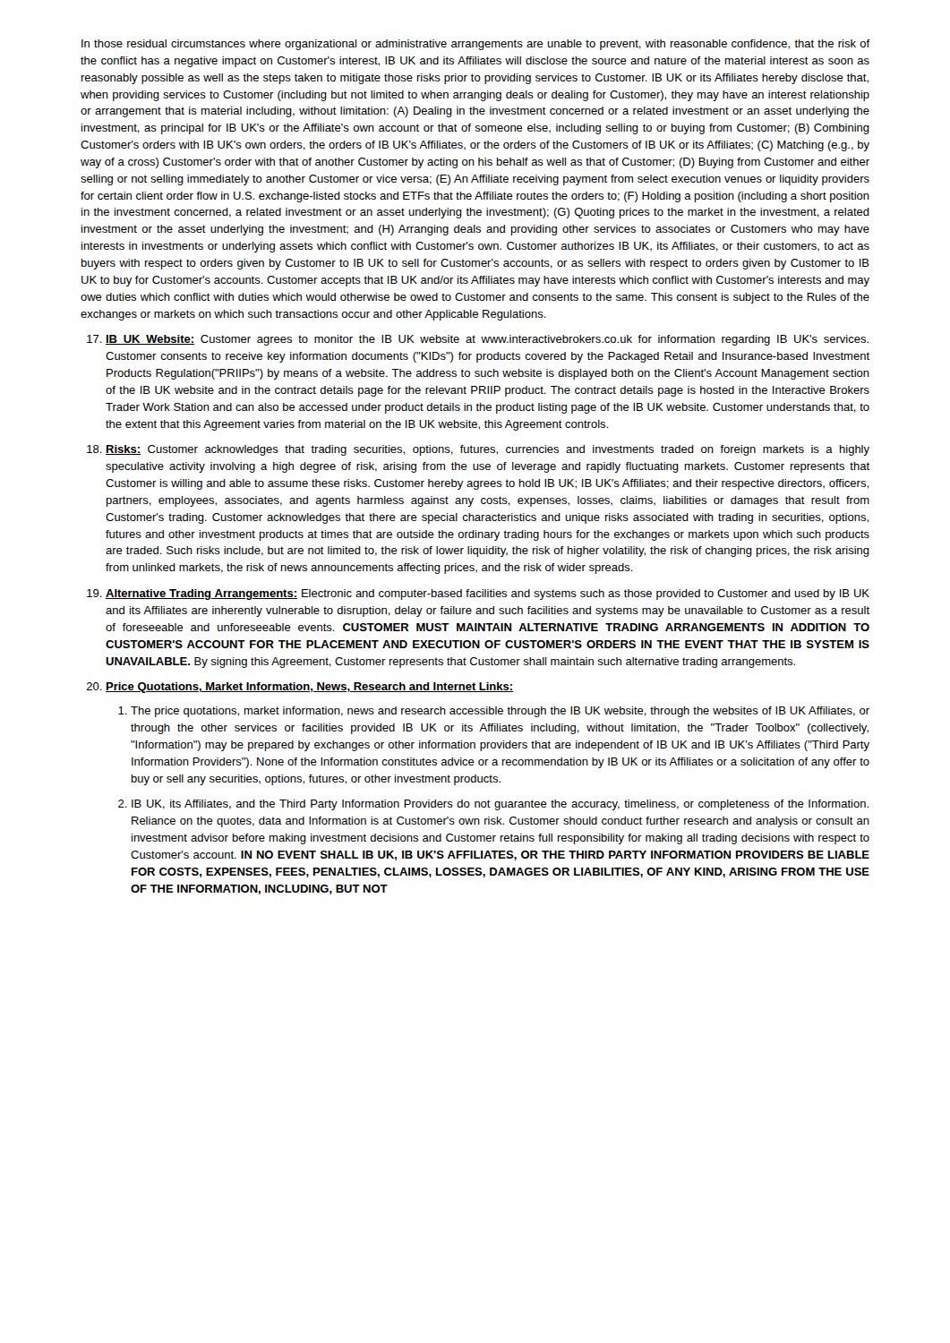In those residual circumstances where organizational or administrative arrangements are unable to prevent, with reasonable confidence, that the risk of the conflict has a negative impact on Customer's interest, IB UK and its Affiliates will disclose the source and nature of the material interest as soon as reasonably possible as well as the steps taken to mitigate those risks prior to providing services to Customer. IB UK or its Affiliates hereby disclose that, when providing services to Customer (including but not limited to when arranging deals or dealing for Customer), they may have an interest relationship or arrangement that is material including, without limitation: (A) Dealing in the investment concerned or a related investment or an asset underlying the investment, as principal for IB UK's or the Affiliate's own account or that of someone else, including selling to or buying from Customer; (B) Combining Customer's orders with IB UK's own orders, the orders of IB UK's Affiliates, or the orders of the Customers of IB UK or its Affiliates; (C) Matching (e.g., by way of a cross) Customer's order with that of another Customer by acting on his behalf as well as that of Customer; (D) Buying from Customer and either selling or not selling immediately to another Customer or vice versa; (E) An Affiliate receiving payment from select execution venues or liquidity providers for certain client order flow in U.S. exchange-listed stocks and ETFs that the Affiliate routes the orders to; (F) Holding a position (including a short position in the investment concerned, a related investment or an asset underlying the investment); (G) Quoting prices to the market in the investment, a related investment or the asset underlying the investment; and (H) Arranging deals and providing other services to associates or Customers who may have interests in investments or underlying assets which conflict with Customer's own. Customer authorizes IB UK, its Affiliates, or their customers, to act as buyers with respect to orders given by Customer to IB UK to sell for Customer's accounts, or as sellers with respect to orders given by Customer to IB UK to buy for Customer's accounts. Customer accepts that IB UK and/or its Affiliates may have interests which conflict with Customer's interests and may owe duties which conflict with duties which would otherwise be owed to Customer and consents to the same. This consent is subject to the Rules of the exchanges or markets on which such transactions occur and other Applicable Regulations.
IB UK Website: Customer agrees to monitor the IB UK website at www.interactivebrokers.co.uk for information regarding IB UK's services. Customer consents to receive key information documents ("KIDs") for products covered by the Packaged Retail and Insurance-based Investment Products Regulation("PRIIPs") by means of a website. The address to such website is displayed both on the Client's Account Management section of the IB UK website and in the contract details page for the relevant PRIIP product. The contract details page is hosted in the Interactive Brokers Trader Work Station and can also be accessed under product details in the product listing page of the IB UK website. Customer understands that, to the extent that this Agreement varies from material on the IB UK website, this Agreement controls.
Risks: Customer acknowledges that trading securities, options, futures, currencies and investments traded on foreign markets is a highly speculative activity involving a high degree of risk, arising from the use of leverage and rapidly fluctuating markets. Customer represents that Customer is willing and able to assume these risks. Customer hereby agrees to hold IB UK; IB UK's Affiliates; and their respective directors, officers, partners, employees, associates, and agents harmless against any costs, expenses, losses, claims, liabilities or damages that result from Customer's trading. Customer acknowledges that there are special characteristics and unique risks associated with trading in securities, options, futures and other investment products at times that are outside the ordinary trading hours for the exchanges or markets upon which such products are traded. Such risks include, but are not limited to, the risk of lower liquidity, the risk of higher volatility, the risk of changing prices, the risk arising from unlinked markets, the risk of news announcements affecting prices, and the risk of wider spreads.
Alternative Trading Arrangements: Electronic and computer-based facilities and systems such as those provided to Customer and used by IB UK and its Affiliates are inherently vulnerable to disruption, delay or failure and such facilities and systems may be unavailable to Customer as a result of foreseeable and unforeseeable events. CUSTOMER MUST MAINTAIN ALTERNATIVE TRADING ARRANGEMENTS IN ADDITION TO CUSTOMER'S ACCOUNT FOR THE PLACEMENT AND EXECUTION OF CUSTOMER'S ORDERS IN THE EVENT THAT THE IB SYSTEM IS UNAVAILABLE. By signing this Agreement, Customer represents that Customer shall maintain such alternative trading arrangements.
Price Quotations, Market Information, News, Research and Internet Links:
The price quotations, market information, news and research accessible through the IB UK website, through the websites of IB UK Affiliates, or through the other services or facilities provided IB UK or its Affiliates including, without limitation, the "Trader Toolbox" (collectively, "Information") may be prepared by exchanges or other information providers that are independent of IB UK and IB UK's Affiliates ("Third Party Information Providers"). None of the Information constitutes advice or a recommendation by IB UK or its Affiliates or a solicitation of any offer to buy or sell any securities, options, futures, or other investment products.
IB UK, its Affiliates, and the Third Party Information Providers do not guarantee the accuracy, timeliness, or completeness of the Information. Reliance on the quotes, data and Information is at Customer's own risk. Customer should conduct further research and analysis or consult an investment advisor before making investment decisions and Customer retains full responsibility for making all trading decisions with respect to Customer's account. IN NO EVENT SHALL IB UK, IB UK'S AFFILIATES, OR THE THIRD PARTY INFORMATION PROVIDERS BE LIABLE FOR COSTS, EXPENSES, FEES, PENALTIES, CLAIMS, LOSSES, DAMAGES OR LIABILITIES, OF ANY KIND, ARISING FROM THE USE OF THE INFORMATION, INCLUDING, BUT NOT